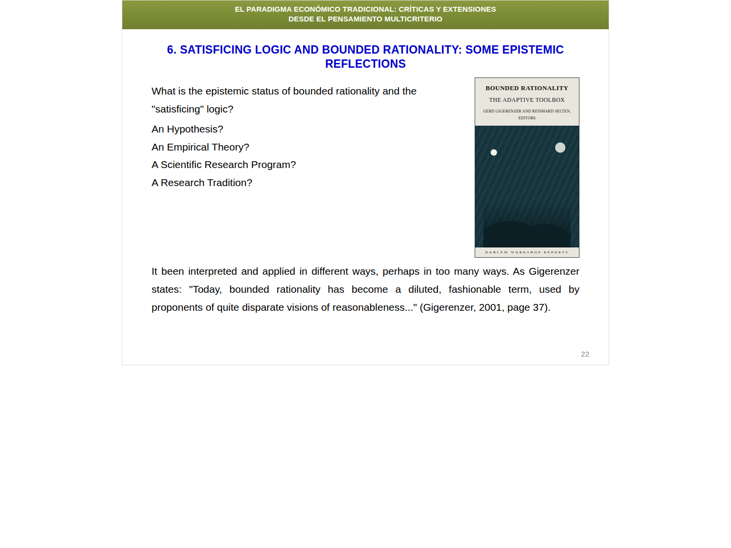EL PARADIGMA ECONÓMICO TRADICIONAL: CRÍTICAS Y EXTENSIONES DESDE EL PENSAMIENTO MULTICRITERIO
6. SATISFICING LOGIC AND BOUNDED RATIONALITY: SOME EPISTEMIC REFLECTIONS
Bounded Rationality
The Adaptive Toolbox
Gerd Gigerenzer and Reinhard Selten, Editors
Dahlem Workshop Reports
What is the epistemic status of bounded rationality and the "satisficing" logic?
An Hypothesis?
An Empirical Theory?
A Scientific Research Program?
A Research Tradition?
It been interpreted and applied in different ways, perhaps in too many ways. As Gigerenzer states: "Today, bounded rationality has become a diluted, fashionable term, used by proponents of quite disparate visions of reasonableness..." (Gigerenzer, 2001, page 37).
22